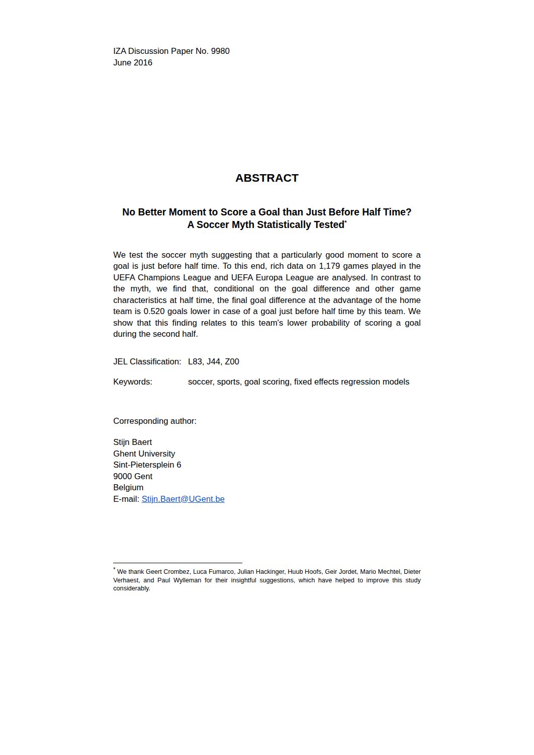IZA Discussion Paper No. 9980
June 2016
ABSTRACT
No Better Moment to Score a Goal than Just Before Half Time?
A Soccer Myth Statistically Tested*
We test the soccer myth suggesting that a particularly good moment to score a goal is just before half time. To this end, rich data on 1,179 games played in the UEFA Champions League and UEFA Europa League are analysed. In contrast to the myth, we find that, conditional on the goal difference and other game characteristics at half time, the final goal difference at the advantage of the home team is 0.520 goals lower in case of a goal just before half time by this team. We show that this finding relates to this team's lower probability of scoring a goal during the second half.
JEL Classification: L83, J44, Z00
Keywords: soccer, sports, goal scoring, fixed effects regression models
Corresponding author:
Stijn Baert
Ghent University
Sint-Pietersplein 6
9000 Gent
Belgium
E-mail: Stijn.Baert@UGent.be
* We thank Geert Crombez, Luca Fumarco, Julian Hackinger, Huub Hoofs, Geir Jordet, Mario Mechtel, Dieter Verhaest, and Paul Wylleman for their insightful suggestions, which have helped to improve this study considerably.